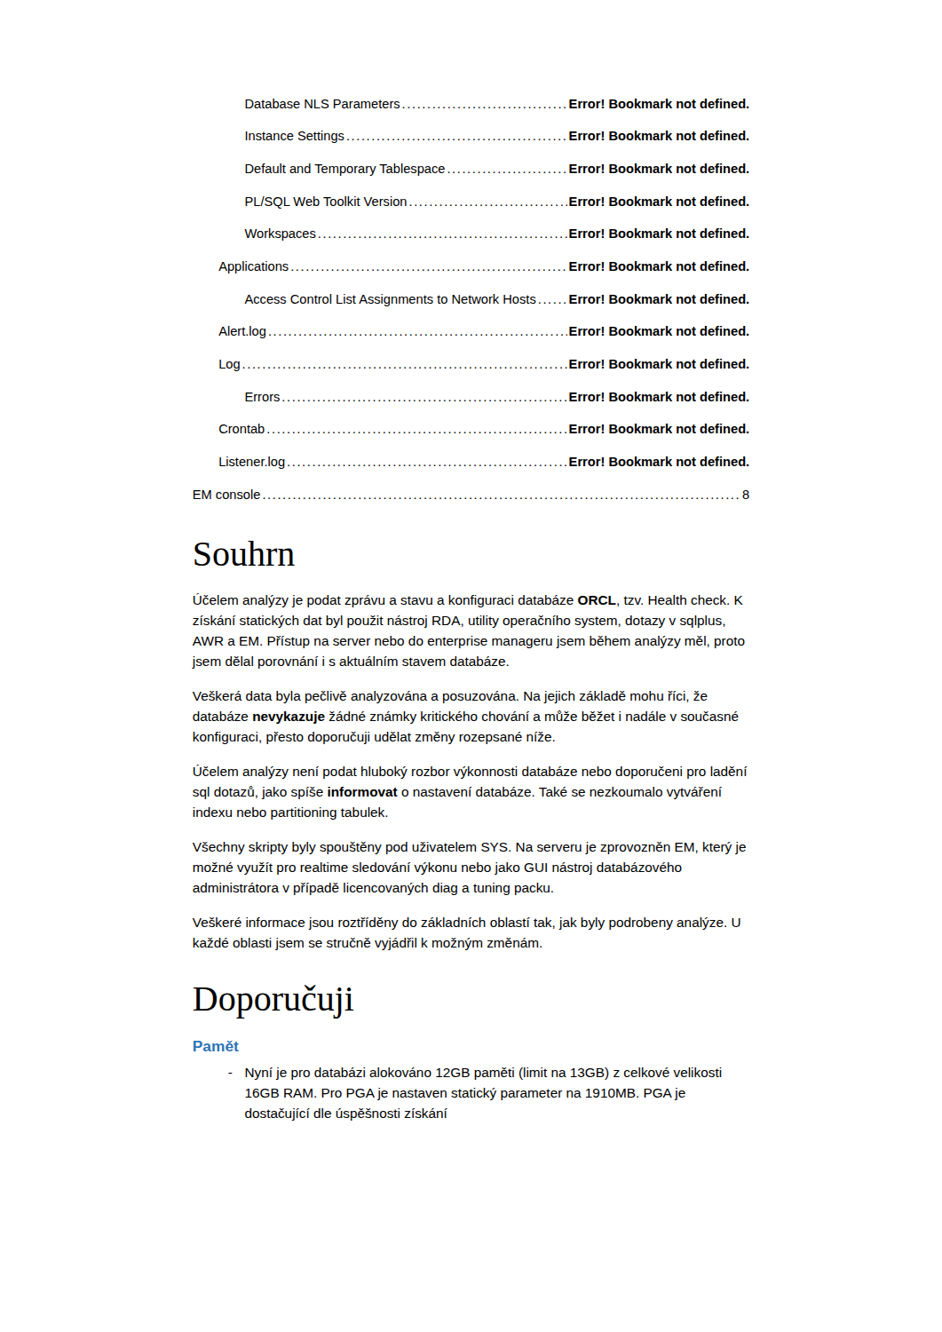Database NLS Parameters ................................................................ Error! Bookmark not defined.
Instance Settings .............................................................................. Error! Bookmark not defined.
Default and Temporary Tablespace ................................................. Error! Bookmark not defined.
PL/SQL Web Toolkit Version ............................................................. Error! Bookmark not defined.
Workspaces ..................................................................................... Error! Bookmark not defined.
Applications ......................................................................................... Error! Bookmark not defined.
Access Control List Assignments to Network Hosts .......................... Error! Bookmark not defined.
Alert.log ................................................................................................. Error! Bookmark not defined.
Log ....................................................................................................... Error! Bookmark not defined.
Errors ............................................................................................. Error! Bookmark not defined.
Crontab ................................................................................................ Error! Bookmark not defined.
Listener.log .......................................................................................... Error! Bookmark not defined.
EM console ................................................................................................................................. 8
Souhrn
Účelem analýzy je podat zprávu a stavu a konfiguraci databáze ORCL, tzv. Health check. K získání statických dat byl použit nástroj RDA, utility operačního system, dotazy v sqlplus, AWR a EM. Přístup na server nebo do enterprise manageru jsem během analýzy měl, proto jsem dělal porovnání i s aktuálním stavem databáze.
Veškerá data byla pečlivě analyzována a posuzována. Na jejich základě mohu říci, že databáze nevykazuje žádné známky kritického chování a může běžet i nadále v současné konfiguraci, přesto doporučuji udělat změny rozepsané níže.
Účelem analýzy není podat hluboký rozbor výkonnosti databáze nebo doporučeni pro ladění sql dotazů, jako spíše informovat o nastavení databáze. Také se nezkoumalo vytváření indexu nebo partitioning tabulek.
Všechny skripty byly spouštěny pod uživatelem SYS. Na serveru je zprovozněn EM, který je možné využít pro realtime sledování výkonu nebo jako GUI nástroj databázového administrátora v případě licencovaných diag a tuning packu.
Veškeré informace jsou roztříděny do základních oblastí tak, jak byly podrobeny analýze. U každé oblasti jsem se stručně vyjádřil k možným změnám.
Doporučuji
Pamět
Nyní je pro databázi alokováno 12GB paměti (limit na 13GB) z celkové velikosti 16GB RAM. Pro PGA je nastaven statický parameter na 1910MB. PGA je dostačující dle úspěšnosti získání